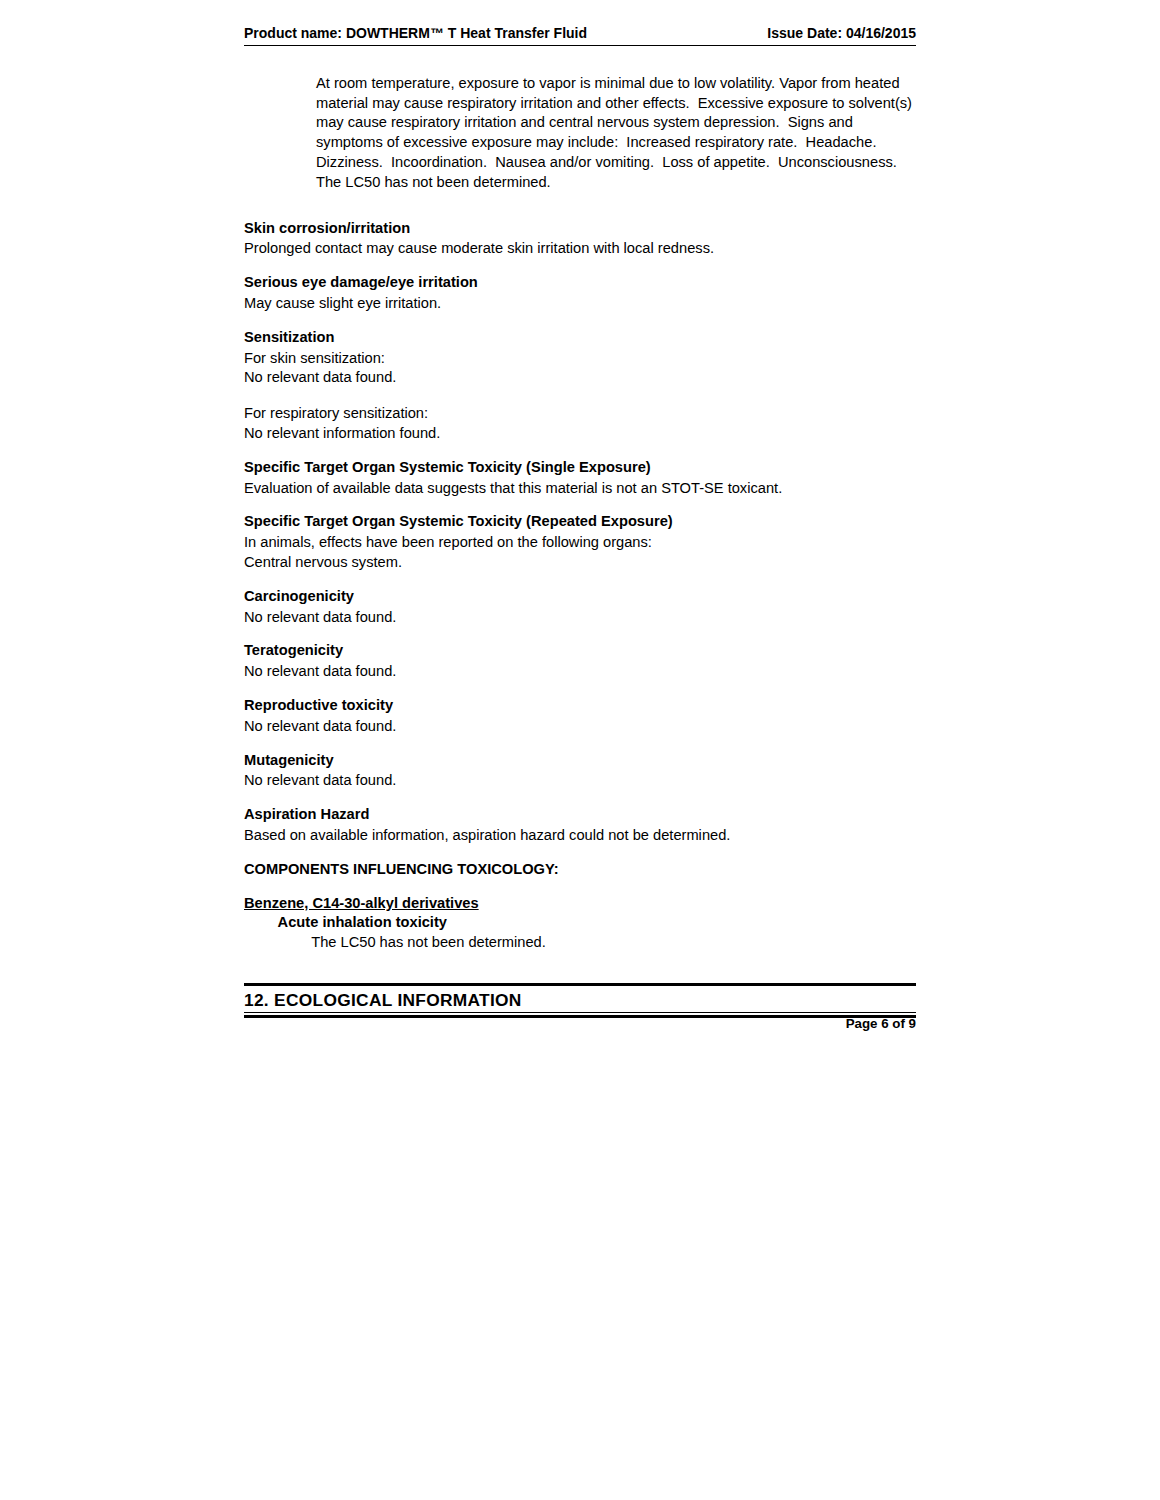Product name: DOWTHERM™ T Heat Transfer Fluid Issue Date: 04/16/2015
At room temperature, exposure to vapor is minimal due to low volatility. Vapor from heated material may cause respiratory irritation and other effects. Excessive exposure to solvent(s) may cause respiratory irritation and central nervous system depression. Signs and symptoms of excessive exposure may include: Increased respiratory rate. Headache. Dizziness. Incoordination. Nausea and/or vomiting. Loss of appetite. Unconsciousness.
The LC50 has not been determined.
Skin corrosion/irritation
Prolonged contact may cause moderate skin irritation with local redness.
Serious eye damage/eye irritation
May cause slight eye irritation.
Sensitization
For skin sensitization:
No relevant data found.
For respiratory sensitization:
No relevant information found.
Specific Target Organ Systemic Toxicity (Single Exposure)
Evaluation of available data suggests that this material is not an STOT-SE toxicant.
Specific Target Organ Systemic Toxicity (Repeated Exposure)
In animals, effects have been reported on the following organs:
Central nervous system.
Carcinogenicity
No relevant data found.
Teratogenicity
No relevant data found.
Reproductive toxicity
No relevant data found.
Mutagenicity
No relevant data found.
Aspiration Hazard
Based on available information, aspiration hazard could not be determined.
COMPONENTS INFLUENCING TOXICOLOGY:
Benzene, C14-30-alkyl derivatives
Acute inhalation toxicity
The LC50 has not been determined.
12. ECOLOGICAL INFORMATION
Page 6 of 9